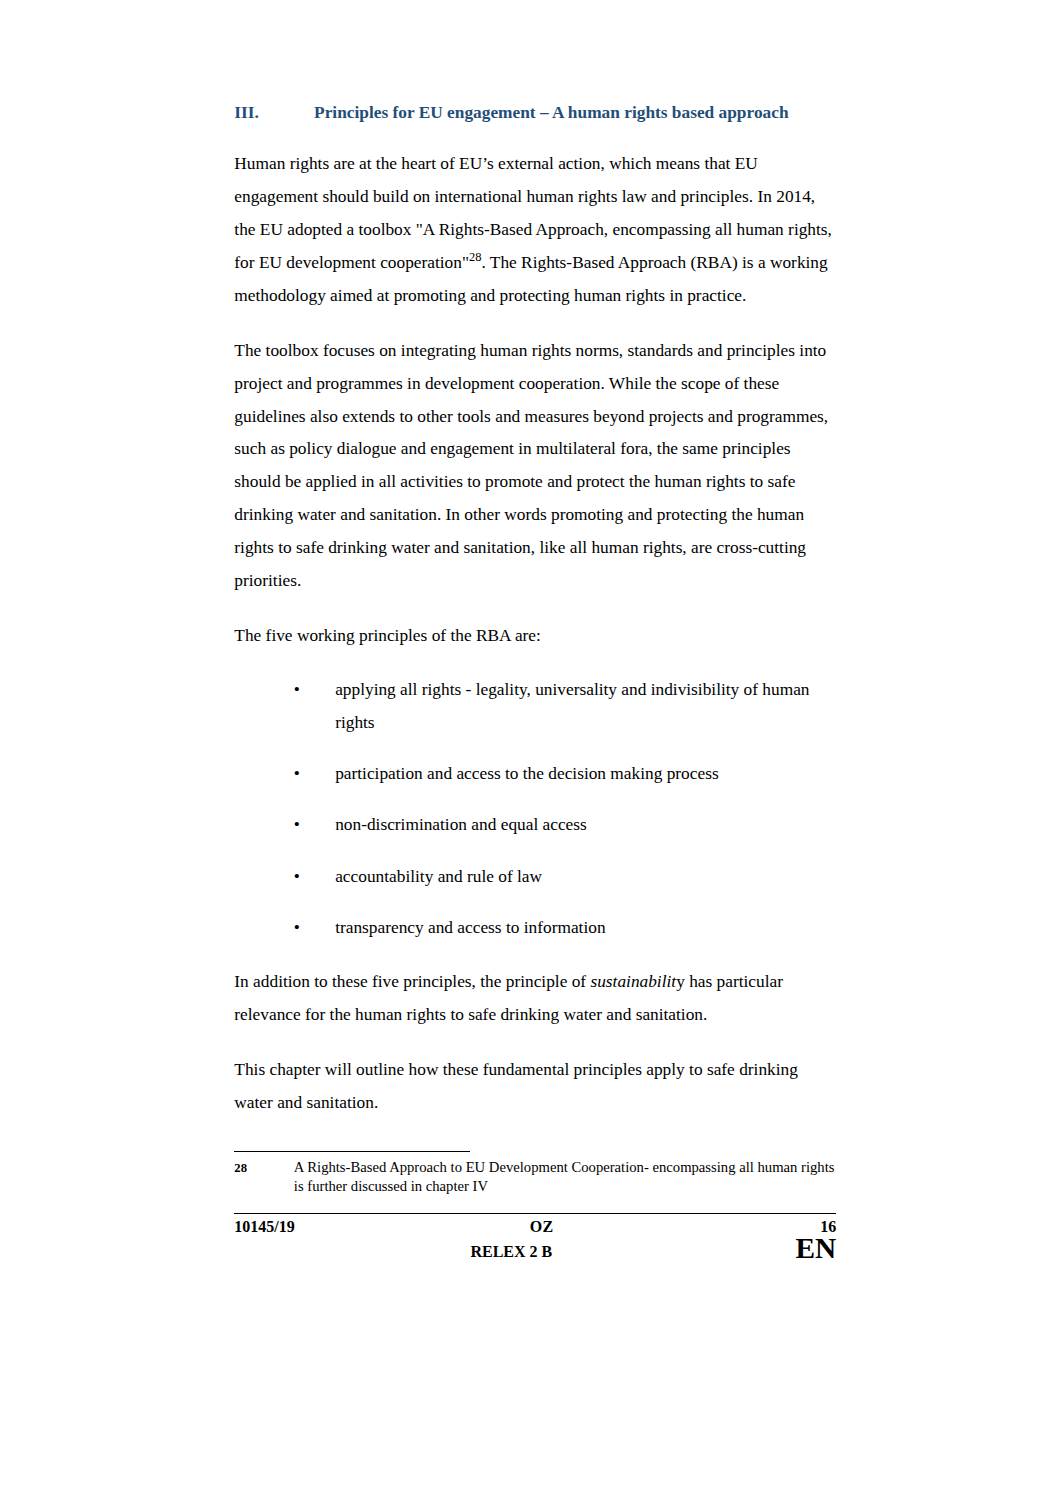III. Principles for EU engagement – A human rights based approach
Human rights are at the heart of EU’s external action, which means that EU engagement should build on international human rights law and principles. In 2014, the EU adopted a toolbox "A Rights-Based Approach, encompassing all human rights, for EU development cooperation"28. The Rights-Based Approach (RBA) is a working methodology aimed at promoting and protecting human rights in practice.
The toolbox focuses on integrating human rights norms, standards and principles into project and programmes in development cooperation. While the scope of these guidelines also extends to other tools and measures beyond projects and programmes, such as policy dialogue and engagement in multilateral fora, the same principles should be applied in all activities to promote and protect the human rights to safe drinking water and sanitation. In other words promoting and protecting the human rights to safe drinking water and sanitation, like all human rights, are cross-cutting priorities.
The five working principles of the RBA are:
applying all rights - legality, universality and indivisibility of human rights
participation and access to the decision making process
non-discrimination and equal access
accountability and rule of law
transparency and access to information
In addition to these five principles, the principle of sustainability has particular relevance for the human rights to safe drinking water and sanitation.
This chapter will outline how these fundamental principles apply to safe drinking water and sanitation.
28
A Rights-Based Approach to EU Development Cooperation- encompassing all human rights is further discussed in chapter IV
10145/19
OZ
16
RELEX 2 B
EN